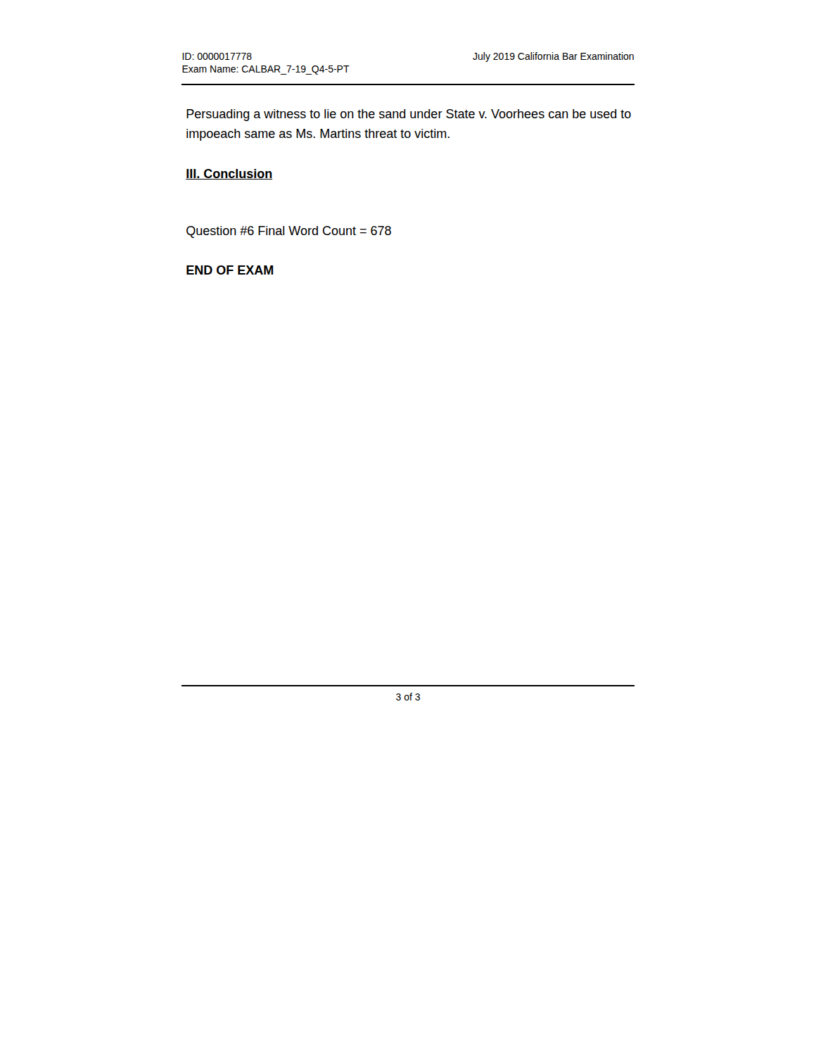ID: 0000017778
Exam Name: CALBAR_7-19_Q4-5-PT
July 2019 California Bar Examination
Persuading a witness to lie on the sand under State v. Voorhees can be used to impoeach same as Ms. Martins threat to victim.
III. Conclusion
Question #6 Final Word Count = 678
END OF EXAM
3 of 3